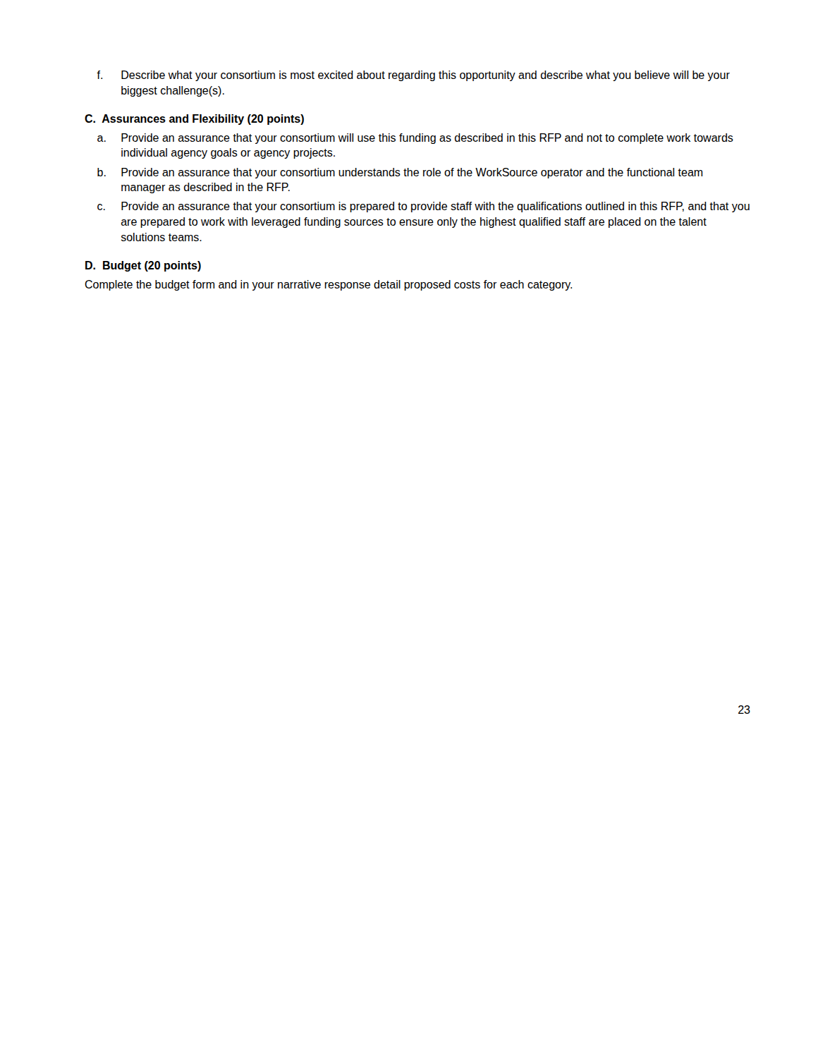f. Describe what your consortium is most excited about regarding this opportunity and describe what you believe will be your biggest challenge(s).
C. Assurances and Flexibility (20 points)
a. Provide an assurance that your consortium will use this funding as described in this RFP and not to complete work towards individual agency goals or agency projects.
b. Provide an assurance that your consortium understands the role of the WorkSource operator and the functional team manager as described in the RFP.
c. Provide an assurance that your consortium is prepared to provide staff with the qualifications outlined in this RFP, and that you are prepared to work with leveraged funding sources to ensure only the highest qualified staff are placed on the talent solutions teams.
D. Budget (20 points)
Complete the budget form and in your narrative response detail proposed costs for each category.
23